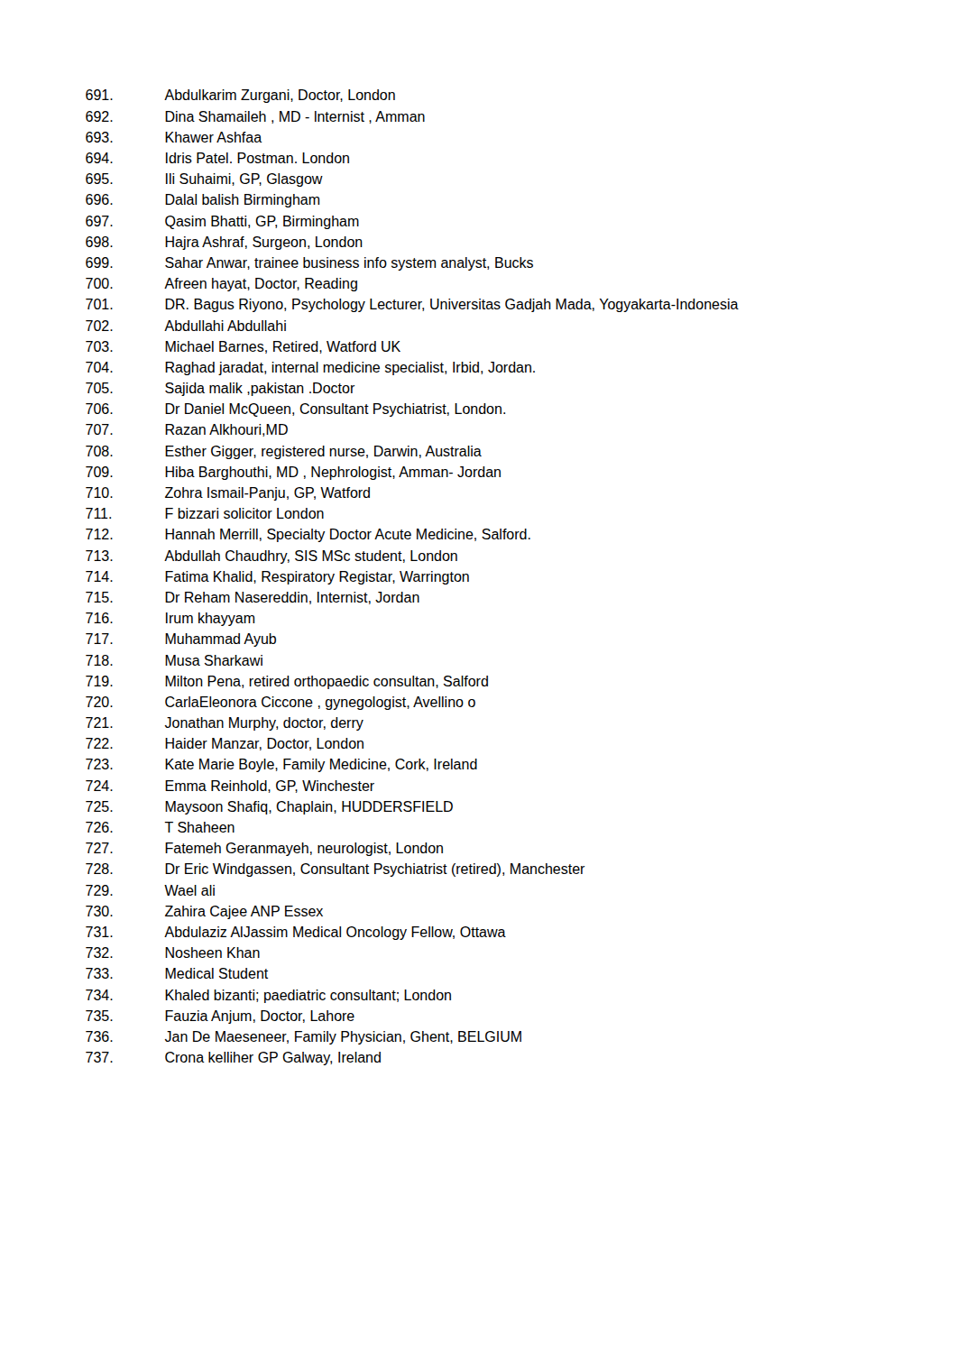691. Abdulkarim Zurgani, Doctor, London
692. Dina Shamaileh , MD - lnternist , Amman
693. Khawer Ashfaa
694. Idris Patel. Postman. London
695. Ili Suhaimi, GP, Glasgow
696. Dalal balish Birmingham
697. Qasim Bhatti, GP, Birmingham
698. Hajra Ashraf, Surgeon, London
699. Sahar Anwar, trainee business info system analyst, Bucks
700. Afreen hayat, Doctor, Reading
701. DR. Bagus Riyono, Psychology Lecturer, Universitas Gadjah Mada, Yogyakarta-Indonesia
702. Abdullahi Abdullahi
703. Michael Barnes, Retired, Watford UK
704. Raghad jaradat, internal medicine specialist, Irbid, Jordan.
705. Sajida malik ,pakistan .Doctor
706. Dr Daniel McQueen, Consultant Psychiatrist, London.
707. Razan Alkhouri,MD
708. Esther Gigger, registered nurse, Darwin, Australia
709. Hiba Barghouthi, MD , Nephrologist, Amman- Jordan
710. Zohra Ismail-Panju, GP, Watford
711. F bizzari solicitor London
712. Hannah Merrill, Specialty Doctor Acute Medicine, Salford.
713. Abdullah Chaudhry, SIS MSc student, London
714. Fatima Khalid, Respiratory Registar, Warrington
715. Dr Reham Nasereddin, Internist, Jordan
716. Irum khayyam
717. Muhammad Ayub
718. Musa Sharkawi
719. Milton Pena, retired orthopaedic consultan, Salford
720. CarlaEleonora Ciccone , gynegologist, Avellino o
721. Jonathan Murphy, doctor, derry
722. Haider Manzar, Doctor, London
723. Kate Marie Boyle, Family Medicine, Cork, Ireland
724. Emma Reinhold, GP, Winchester
725. Maysoon Shafiq, Chaplain, HUDDERSFIELD
726. T Shaheen
727. Fatemeh Geranmayeh, neurologist, London
728. Dr Eric Windgassen, Consultant Psychiatrist (retired), Manchester
729. Wael ali
730. Zahira Cajee ANP Essex
731. Abdulaziz AlJassim Medical Oncology Fellow, Ottawa
732. Nosheen Khan
733. Medical Student
734. Khaled bizanti; paediatric consultant; London
735. Fauzia Anjum, Doctor, Lahore
736. Jan De Maeseneer, Family Physician, Ghent, BELGIUM
737. Crona kelliher GP Galway, Ireland